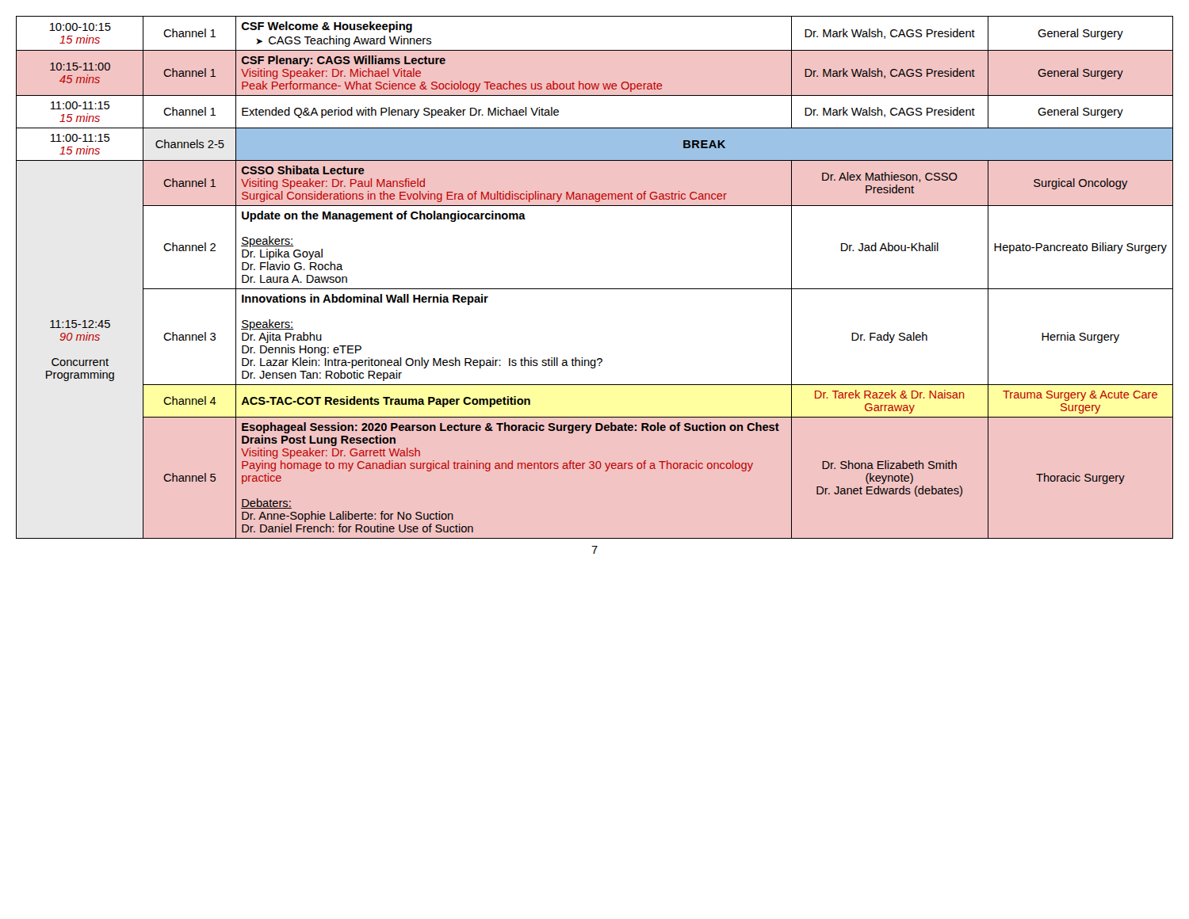| 10:00-10:15 15 mins | Channel 1 | CSF Welcome & Housekeeping CAGS Teaching Award Winners | Dr. Mark Walsh, CAGS President | General Surgery |
| 10:15-11:00 45 mins | Channel 1 | CSF Plenary: CAGS Williams Lecture Visiting Speaker: Dr. Michael Vitale Peak Performance- What Science & Sociology Teaches us about how we Operate | Dr. Mark Walsh, CAGS President | General Surgery |
| 11:00-11:15 15 mins | Channel 1 | Extended Q&A period with Plenary Speaker Dr. Michael Vitale | Dr. Mark Walsh, CAGS President | General Surgery |
| 11:00-11:15 15 mins | Channels 2-5 | BREAK |
| 11:15-12:45 90 mins Concurrent Programming | Channel 1 | CSSO Shibata Lecture Visiting Speaker: Dr. Paul Mansfield Surgical Considerations in the Evolving Era of Multidisciplinary Management of Gastric Cancer | Dr. Alex Mathieson, CSSO President | Surgical Oncology |
| Channel 2 | Update on the Management of Cholangiocarcinoma Speakers: Dr. Lipika Goyal Dr. Flavio G. Rocha Dr. Laura A. Dawson | Dr. Jad Abou-Khalil | Hepato-Pancreato Biliary Surgery |
| Channel 3 | Innovations in Abdominal Wall Hernia Repair Speakers: Dr. Ajita Prabhu Dr. Dennis Hong: eTEP Dr. Lazar Klein: Intra-peritoneal Only Mesh Repair: Is this still a thing? Dr. Jensen Tan: Robotic Repair | Dr. Fady Saleh | Hernia Surgery |
| Channel 4 | ACS-TAC-COT Residents Trauma Paper Competition | Dr. Tarek Razek & Dr. Naisan Garraway | Trauma Surgery & Acute Care Surgery |
| Channel 5 | Esophageal Session: 2020 Pearson Lecture & Thoracic Surgery Debate: Role of Suction on Chest Drains Post Lung Resection Visiting Speaker: Dr. Garrett Walsh Paying homage to my Canadian surgical training and mentors after 30 years of a Thoracic oncology practice Debaters: Dr. Anne-Sophie Laliberte: for No Suction Dr. Daniel French: for Routine Use of Suction | Dr. Shona Elizabeth Smith (keynote) Dr. Janet Edwards (debates) | Thoracic Surgery |
7